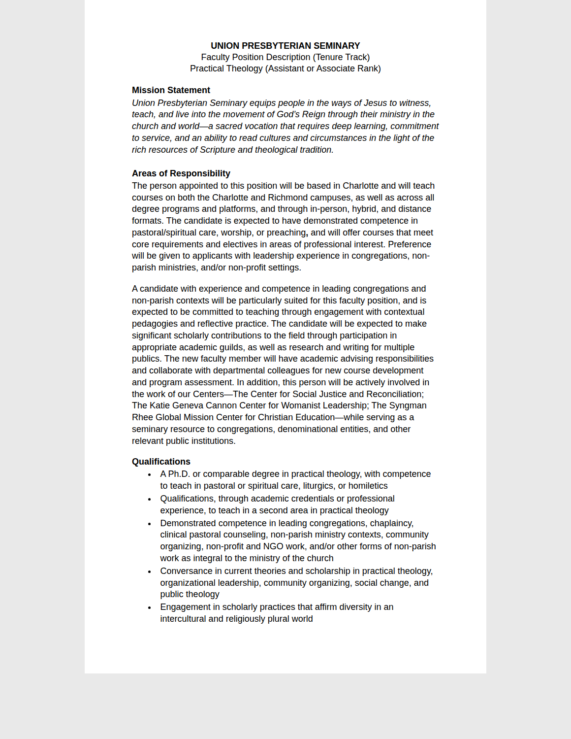UNION PRESBYTERIAN SEMINARY Faculty Position Description (Tenure Track) Practical Theology (Assistant or Associate Rank)
Mission Statement
Union Presbyterian Seminary equips people in the ways of Jesus to witness, teach, and live into the movement of God’s Reign through their ministry in the church and world—a sacred vocation that requires deep learning, commitment to service, and an ability to read cultures and circumstances in the light of the rich resources of Scripture and theological tradition.
Areas of Responsibility
The person appointed to this position will be based in Charlotte and will teach courses on both the Charlotte and Richmond campuses, as well as across all degree programs and platforms, and through in-person, hybrid, and distance formats. The candidate is expected to have demonstrated competence in pastoral/spiritual care, worship, or preaching, and will offer courses that meet core requirements and electives in areas of professional interest. Preference will be given to applicants with leadership experience in congregations, non-parish ministries, and/or non-profit settings.
A candidate with experience and competence in leading congregations and non-parish contexts will be particularly suited for this faculty position, and is expected to be committed to teaching through engagement with contextual pedagogies and reflective practice. The candidate will be expected to make significant scholarly contributions to the field through participation in appropriate academic guilds, as well as research and writing for multiple publics. The new faculty member will have academic advising responsibilities and collaborate with departmental colleagues for new course development and program assessment. In addition, this person will be actively involved in the work of our Centers—The Center for Social Justice and Reconciliation; The Katie Geneva Cannon Center for Womanist Leadership; The Syngman Rhee Global Mission Center for Christian Education—while serving as a seminary resource to congregations, denominational entities, and other relevant public institutions.
Qualifications
A Ph.D. or comparable degree in practical theology, with competence to teach in pastoral or spiritual care, liturgics, or homiletics
Qualifications, through academic credentials or professional experience, to teach in a second area in practical theology
Demonstrated competence in leading congregations, chaplaincy, clinical pastoral counseling, non-parish ministry contexts, community organizing, non-profit and NGO work, and/or other forms of non-parish work as integral to the ministry of the church
Conversance in current theories and scholarship in practical theology, organizational leadership, community organizing, social change, and public theology
Engagement in scholarly practices that affirm diversity in an intercultural and religiously plural world